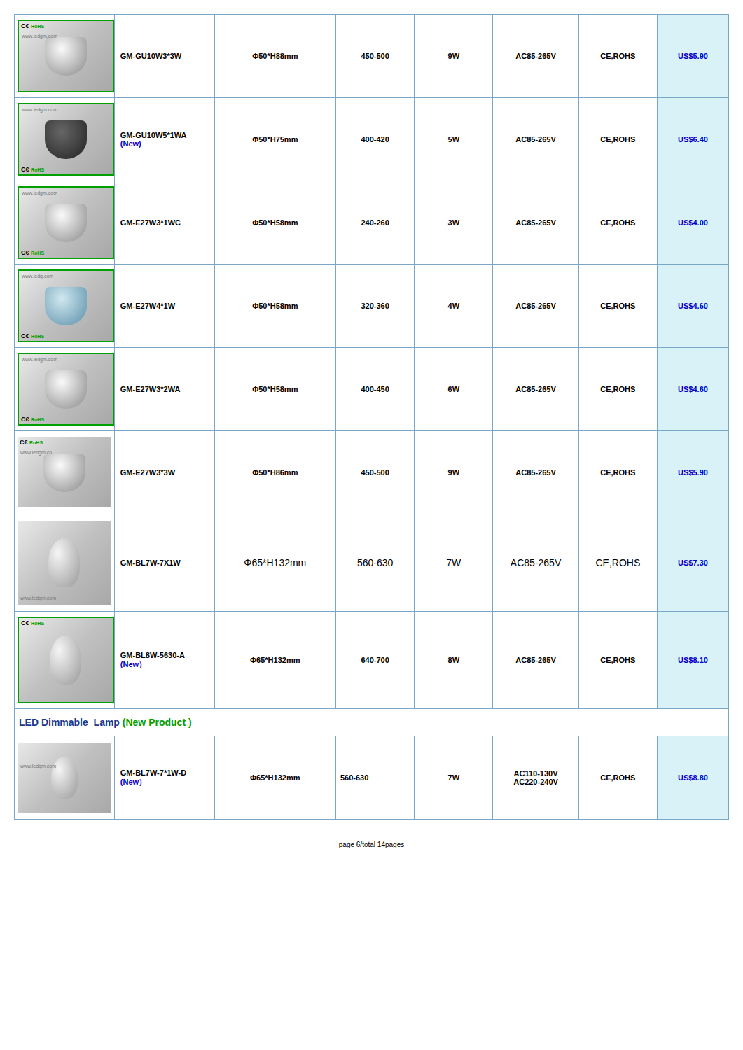| C€ RoHS www.ledgm.com | GM-GU10W3*3W | Φ50*H88mm | 450-500 | 9W | AC85-265V | CE,ROHS | US$5.90 |
| www.ledgm.com C€ RoHS | GM-GU10W5*1WA (New) | Φ50*H75mm | 400-420 | 5W | AC85-265V | CE,ROHS | US$6.40 |
| www.ledgm.com C€ RoHS | GM-E27W3*1WC | Φ50*H58mm | 240-260 | 3W | AC85-265V | CE,ROHS | US$4.00 |
| www.ledg.com C€ RoHS | GM-E27W4*1W | Φ50*H58mm | 320-360 | 4W | AC85-265V | CE,ROHS | US$4.60 |
| www.ledgm.com C€ RoHS | GM-E27W3*2WA | Φ50*H58mm | 400-450 | 6W | AC85-265V | CE,ROHS | US$4.60 |
| C€ RoHS www.ledgm.co | GM-E27W3*3W | Φ50*H86mm | 450-500 | 9W | AC85-265V | CE,ROHS | US$5.90 |
| www.ledgm.com | GM-BL7W-7X1W | Φ65*H132mm | 560-630 | 7W | AC85-265V | CE,ROHS | US$7.30 |
| C€ RoHS | GM-BL8W-5630-A (New） | Φ65*H132mm | 640-700 | 8W | AC85-265V | CE,ROHS | US$8.10 |
| LED Dimmable Lamp (New Product ) |
| www.ledgm.com | GM-BL7W-7*1W-D (New） | Φ65*H132mm | 560-630 | 7W | AC110-130V AC220-240V | CE,ROHS | US$8.80 |
page 6/total 14pages